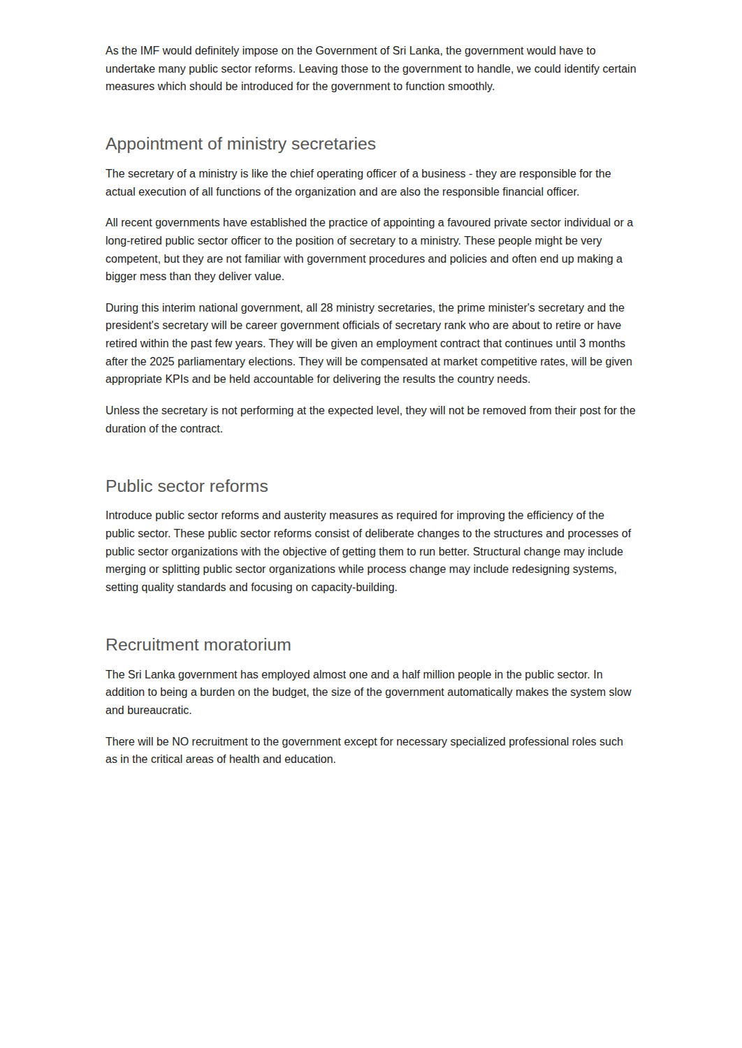As the IMF would definitely impose on the Government of Sri Lanka, the government would have to undertake many public sector reforms. Leaving those to the government to handle, we could identify certain measures which should be introduced for the government to function smoothly.
Appointment of ministry secretaries
The secretary of a ministry is like the chief operating officer of a business - they are responsible for the actual execution of all functions of the organization and are also the responsible financial officer.
All recent governments have established the practice of appointing a favoured private sector individual or a long-retired public sector officer to the position of secretary to a ministry. These people might be very competent, but they are not familiar with government procedures and policies and often end up making a bigger mess than they deliver value.
During this interim national government, all 28 ministry secretaries, the prime minister's secretary and the president's secretary will be career government officials of secretary rank who are about to retire or have retired within the past few years. They will be given an employment contract that continues until 3 months after the 2025 parliamentary elections. They will be compensated at market competitive rates, will be given appropriate KPIs and be held accountable for delivering the results the country needs.
Unless the secretary is not performing at the expected level, they will not be removed from their post for the duration of the contract.
Public sector reforms
Introduce public sector reforms and austerity measures as required for improving the efficiency of the public sector. These public sector reforms consist of deliberate changes to the structures and processes of public sector organizations with the objective of getting them to run better. Structural change may include merging or splitting public sector organizations while process change may include redesigning systems, setting quality standards and focusing on capacity-building.
Recruitment moratorium
The Sri Lanka government has employed almost one and a half million people in the public sector. In addition to being a burden on the budget, the size of the government automatically makes the system slow and bureaucratic.
There will be NO recruitment to the government except for necessary specialized professional roles such as in the critical areas of health and education.